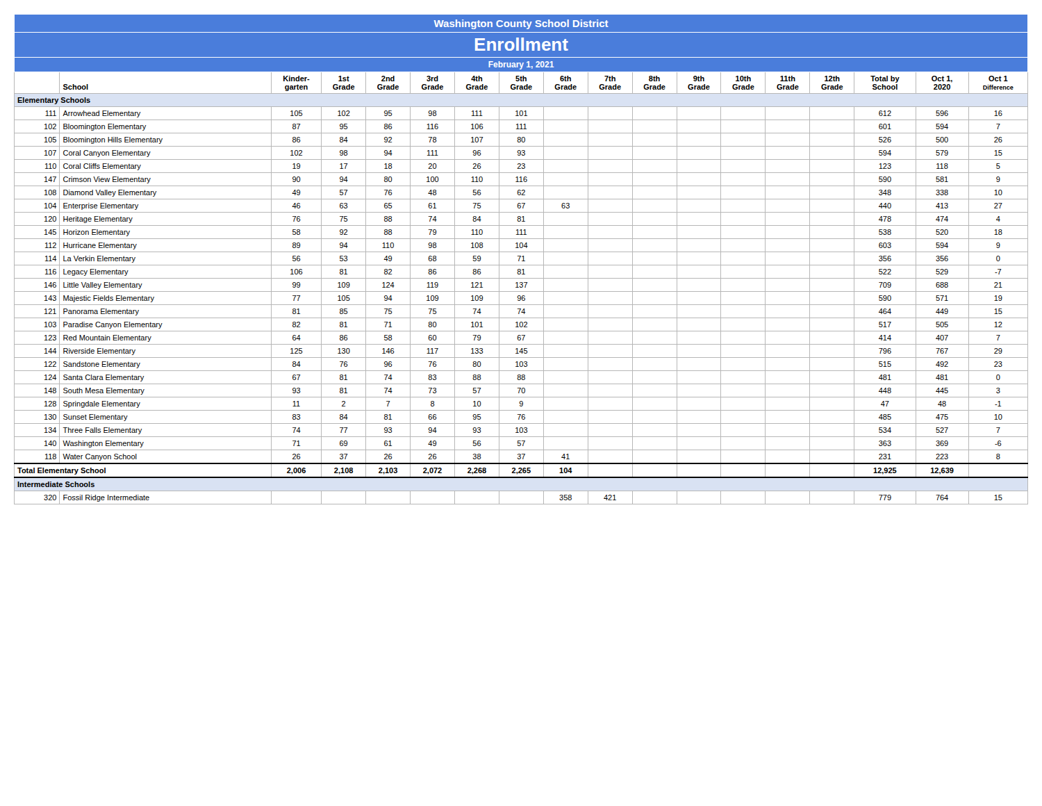| Washington County School District |
| --- |
| Enrollment |
| February 1, 2021 |
| | School | Kinder- garten | 1st Grade | 2nd Grade | 3rd Grade | 4th Grade | 5th Grade | 6th Grade | 7th Grade | 8th Grade | 9th Grade | 10th Grade | 11th Grade | 12th Grade | Total by School | Oct 1, 2020 | Oct 1 Difference |
| Elementary Schools |
| 111 | Arrowhead Elementary | 105 | 102 | 95 | 98 | 111 | 101 | | | | | | | | 612 | 596 | 16 |
| 102 | Bloomington Elementary | 87 | 95 | 86 | 116 | 106 | 111 | | | | | | | | 601 | 594 | 7 |
| 105 | Bloomington Hills Elementary | 86 | 84 | 92 | 78 | 107 | 80 | | | | | | | | 526 | 500 | 26 |
| 107 | Coral Canyon Elementary | 102 | 98 | 94 | 111 | 96 | 93 | | | | | | | | 594 | 579 | 15 |
| 110 | Coral Cliffs Elementary | 19 | 17 | 18 | 20 | 26 | 23 | | | | | | | | 123 | 118 | 5 |
| 147 | Crimson View Elementary | 90 | 94 | 80 | 100 | 110 | 116 | | | | | | | | 590 | 581 | 9 |
| 108 | Diamond Valley Elementary | 49 | 57 | 76 | 48 | 56 | 62 | | | | | | | | 348 | 338 | 10 |
| 104 | Enterprise Elementary | 46 | 63 | 65 | 61 | 75 | 67 | 63 | | | | | | | 440 | 413 | 27 |
| 120 | Heritage Elementary | 76 | 75 | 88 | 74 | 84 | 81 | | | | | | | | 478 | 474 | 4 |
| 145 | Horizon Elementary | 58 | 92 | 88 | 79 | 110 | 111 | | | | | | | | 538 | 520 | 18 |
| 112 | Hurricane Elementary | 89 | 94 | 110 | 98 | 108 | 104 | | | | | | | | 603 | 594 | 9 |
| 114 | La Verkin Elementary | 56 | 53 | 49 | 68 | 59 | 71 | | | | | | | | 356 | 356 | 0 |
| 116 | Legacy Elementary | 106 | 81 | 82 | 86 | 86 | 81 | | | | | | | | 522 | 529 | -7 |
| 146 | Little Valley Elementary | 99 | 109 | 124 | 119 | 121 | 137 | | | | | | | | 709 | 688 | 21 |
| 143 | Majestic Fields Elementary | 77 | 105 | 94 | 109 | 109 | 96 | | | | | | | | 590 | 571 | 19 |
| 121 | Panorama Elementary | 81 | 85 | 75 | 75 | 74 | 74 | | | | | | | | 464 | 449 | 15 |
| 103 | Paradise Canyon Elementary | 82 | 81 | 71 | 80 | 101 | 102 | | | | | | | | 517 | 505 | 12 |
| 123 | Red Mountain Elementary | 64 | 86 | 58 | 60 | 79 | 67 | | | | | | | | 414 | 407 | 7 |
| 144 | Riverside Elementary | 125 | 130 | 146 | 117 | 133 | 145 | | | | | | | | 796 | 767 | 29 |
| 122 | Sandstone Elementary | 84 | 76 | 96 | 76 | 80 | 103 | | | | | | | | 515 | 492 | 23 |
| 124 | Santa Clara Elementary | 67 | 81 | 74 | 83 | 88 | 88 | | | | | | | | 481 | 481 | 0 |
| 148 | South Mesa Elementary | 93 | 81 | 74 | 73 | 57 | 70 | | | | | | | | 448 | 445 | 3 |
| 128 | Springdale Elementary | 11 | 2 | 7 | 8 | 10 | 9 | | | | | | | | 47 | 48 | -1 |
| 130 | Sunset Elementary | 83 | 84 | 81 | 66 | 95 | 76 | | | | | | | | 485 | 475 | 10 |
| 134 | Three Falls Elementary | 74 | 77 | 93 | 94 | 93 | 103 | | | | | | | | 534 | 527 | 7 |
| 140 | Washington Elementary | 71 | 69 | 61 | 49 | 56 | 57 | | | | | | | | 363 | 369 | -6 |
| 118 | Water Canyon School | 26 | 37 | 26 | 26 | 38 | 37 | 41 | | | | | | | 231 | 223 | 8 |
| Total Elementary School | 2,006 | 2,108 | 2,103 | 2,072 | 2,268 | 2,265 | 104 | | | | | | | 12,925 | 12,639 | |
| Intermediate Schools |
| 320 | Fossil Ridge Intermediate | | | | | | | 358 | 421 | | | | | | 779 | 764 | 15 |